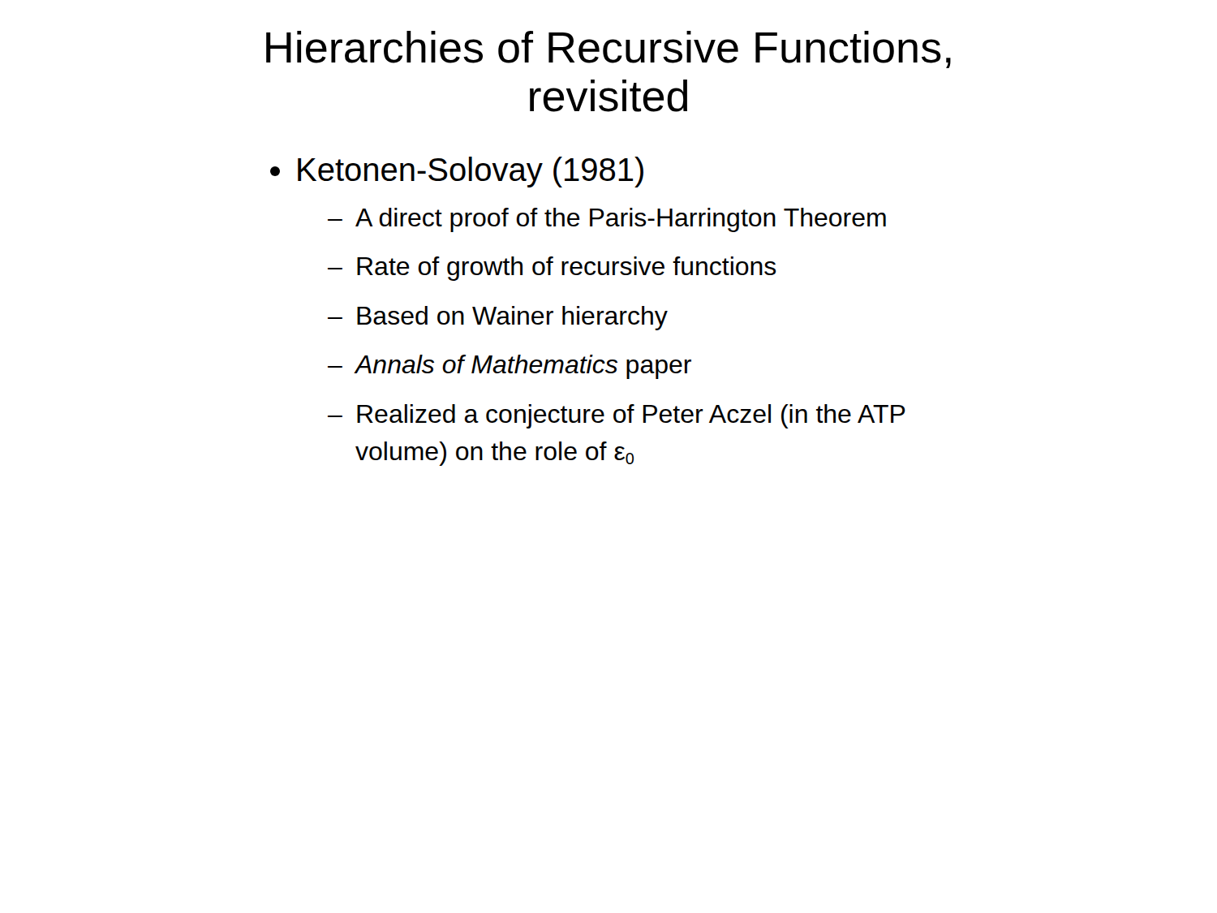Hierarchies of Recursive Functions, revisited
Ketonen-Solovay (1981)
A direct proof of the Paris-Harrington Theorem
Rate of growth of recursive functions
Based on Wainer hierarchy
Annals of Mathematics paper
Realized a conjecture of Peter Aczel (in the ATP volume) on the role of ε0